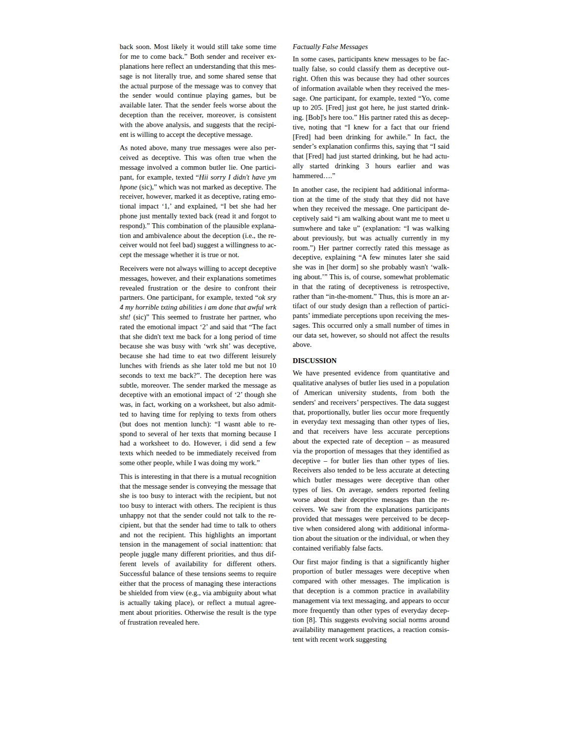back soon. Most likely it would still take some time for me to come back.” Both sender and receiver explanations here reflect an understanding that this message is not literally true, and some shared sense that the actual purpose of the message was to convey that the sender would continue playing games, but be available later. That the sender feels worse about the deception than the receiver, moreover, is consistent with the above analysis, and suggests that the recipient is willing to accept the deceptive message.
As noted above, many true messages were also perceived as deceptive. This was often true when the message involved a common butler lie. One participant, for example, texted “Hii sorry I didn't have ym hpone (sic),” which was not marked as deceptive. The receiver, however, marked it as deceptive, rating emotional impact ‘1,’ and explained, “I bet she had her phone just mentally texted back (read it and forgot to respond).” This combination of the plausible explanation and ambivalence about the deception (i.e., the receiver would not feel bad) suggest a willingness to accept the message whether it is true or not.
Receivers were not always willing to accept deceptive messages, however, and their explanations sometimes revealed frustration or the desire to confront their partners. One participant, for example, texted “ok sry 4 my horrible txting abilities i am done that awful wrk sht! (sic)” This seemed to frustrate her partner, who rated the emotional impact ‘2’ and said that “The fact that she didn't text me back for a long period of time because she was busy with ‘wrk sht’ was deceptive, because she had time to eat two different leisurely lunches with friends as she later told me but not 10 seconds to text me back?”. The deception here was subtle, moreover. The sender marked the message as deceptive with an emotional impact of ‘2’ though she was, in fact, working on a worksheet, but also admitted to having time for replying to texts from others (but does not mention lunch): “I wasnt able to respond to several of her texts that morning because I had a worksheet to do. However, i did send a few texts which needed to be immediately received from some other people, while I was doing my work.”
This is interesting in that there is a mutual recognition that the message sender is conveying the message that she is too busy to interact with the recipient, but not too busy to interact with others. The recipient is thus unhappy not that the sender could not talk to the recipient, but that the sender had time to talk to others and not the recipient. This highlights an important tension in the management of social inattention: that people juggle many different priorities, and thus different levels of availability for different others. Successful balance of these tensions seems to require either that the process of managing these interactions be shielded from view (e.g., via ambiguity about what is actually taking place), or reflect a mutual agreement about priorities. Otherwise the result is the type of frustration revealed here.
Factually False Messages
In some cases, participants knew messages to be factually false, so could classify them as deceptive outright. Often this was because they had other sources of information available when they received the message. One participant, for example, texted “Yo, come up to 205. [Fred] just got here, he just started drinking. [Bob]'s here too.” His partner rated this as deceptive, noting that “I knew for a fact that our friend [Fred] had been drinking for awhile.” In fact, the sender’s explanation confirms this, saying that “I said that [Fred] had just started drinking, but he had actually started drinking 3 hours earlier and was hammered….”
In another case, the recipient had additional information at the time of the study that they did not have when they received the message. One participant deceptively said “i am walking about want me to meet u sumwhere and take u” (explanation: “I was walking about previously, but was actually currently in my room.”) Her partner correctly rated this message as deceptive, explaining “A few minutes later she said she was in [her dorm] so she probably wasn't ‘walking about.’” This is, of course, somewhat problematic in that the rating of deceptiveness is retrospective, rather than “in-the-moment.” Thus, this is more an artifact of our study design than a reflection of participants’ immediate perceptions upon receiving the messages. This occurred only a small number of times in our data set, however, so should not affect the results above.
Discussion
We have presented evidence from quantitative and qualitative analyses of butler lies used in a population of American university students, from both the senders' and receivers’ perspectives. The data suggest that, proportionally, butler lies occur more frequently in everyday text messaging than other types of lies, and that receivers have less accurate perceptions about the expected rate of deception – as measured via the proportion of messages that they identified as deceptive – for butler lies than other types of lies. Receivers also tended to be less accurate at detecting which butler messages were deceptive than other types of lies. On average, senders reported feeling worse about their deceptive messages than the receivers. We saw from the explanations participants provided that messages were perceived to be deceptive when considered along with additional information about the situation or the individual, or when they contained verifiably false facts.
Our first major finding is that a significantly higher proportion of butler messages were deceptive when compared with other messages. The implication is that deception is a common practice in availability management via text messaging, and appears to occur more frequently than other types of everyday deception [8]. This suggests evolving social norms around availability management practices, a reaction consistent with recent work suggesting